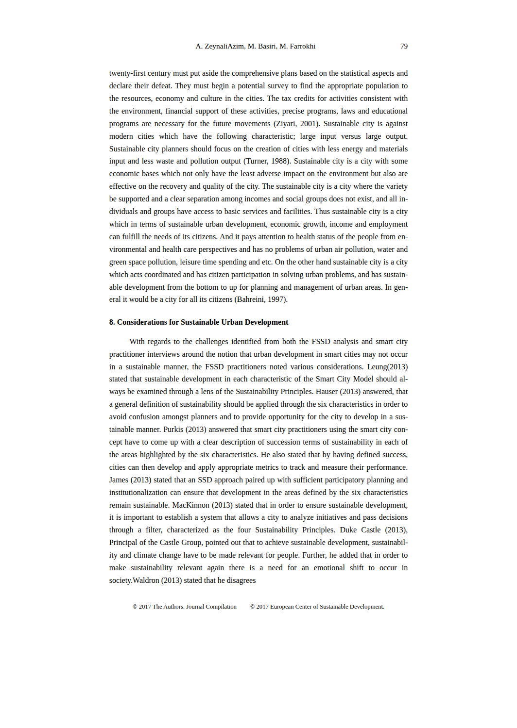A. ZeynaliAzim, M. Basiri, M. Farrokhi 79
twenty-first century must put aside the comprehensive plans based on the statistical aspects and declare their defeat. They must begin a potential survey to find the appropriate population to the resources, economy and culture in the cities. The tax credits for activities consistent with the environment, financial support of these activities, precise programs, laws and educational programs are necessary for the future movements (Ziyari, 2001). Sustainable city is against modern cities which have the following characteristic; large input versus large output. Sustainable city planners should focus on the creation of cities with less energy and materials input and less waste and pollution output (Turner, 1988). Sustainable city is a city with some economic bases which not only have the least adverse impact on the environment but also are effective on the recovery and quality of the city. The sustainable city is a city where the variety be supported and a clear separation among incomes and social groups does not exist, and all individuals and groups have access to basic services and facilities. Thus sustainable city is a city which in terms of sustainable urban development, economic growth, income and employment can fulfill the needs of its citizens. And it pays attention to health status of the people from environmental and health care perspectives and has no problems of urban air pollution, water and green space pollution, leisure time spending and etc. On the other hand sustainable city is a city which acts coordinated and has citizen participation in solving urban problems, and has sustainable development from the bottom to up for planning and management of urban areas. In general it would be a city for all its citizens (Bahreini, 1997).
8. Considerations for Sustainable Urban Development
With regards to the challenges identified from both the FSSD analysis and smart city practitioner interviews around the notion that urban development in smart cities may not occur in a sustainable manner, the FSSD practitioners noted various considerations. Leung(2013) stated that sustainable development in each characteristic of the Smart City Model should always be examined through a lens of the Sustainability Principles. Hauser (2013) answered, that a general definition of sustainability should be applied through the six characteristics in order to avoid confusion amongst planners and to provide opportunity for the city to develop in a sustainable manner. Purkis (2013) answered that smart city practitioners using the smart city concept have to come up with a clear description of succession terms of sustainability in each of the areas highlighted by the six characteristics. He also stated that by having defined success, cities can then develop and apply appropriate metrics to track and measure their performance. James (2013) stated that an SSD approach paired up with sufficient participatory planning and institutionalization can ensure that development in the areas defined by the six characteristics remain sustainable. MacKinnon (2013) stated that in order to ensure sustainable development, it is important to establish a system that allows a city to analyze initiatives and pass decisions through a filter, characterized as the four Sustainability Principles. Duke Castle (2013), Principal of the Castle Group, pointed out that to achieve sustainable development, sustainability and climate change have to be made relevant for people. Further, he added that in order to make sustainability relevant again there is a need for an emotional shift to occur in society.Waldron (2013) stated that he disagrees
© 2017 The Authors. Journal Compilation © 2017 European Center of Sustainable Development.